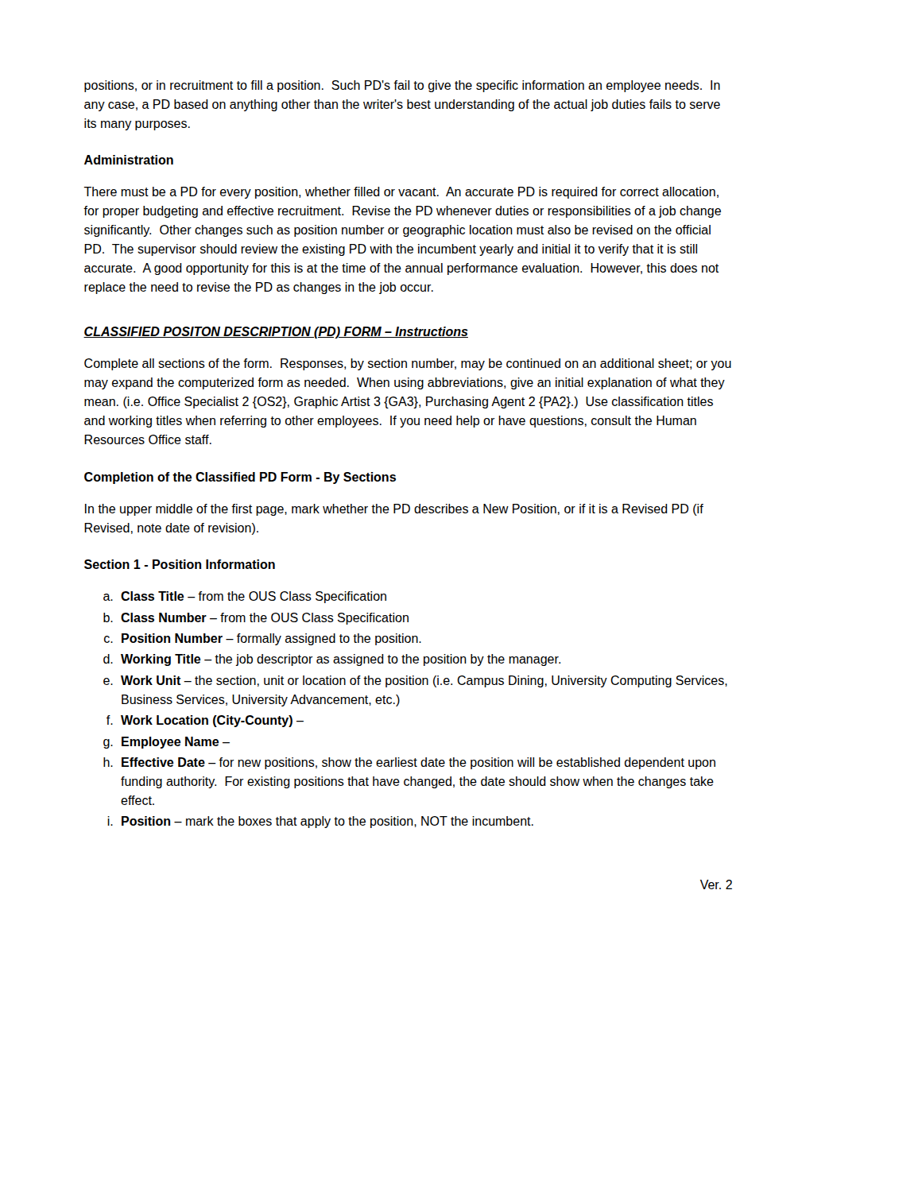positions, or in recruitment to fill a position. Such PD's fail to give the specific information an employee needs. In any case, a PD based on anything other than the writer's best understanding of the actual job duties fails to serve its many purposes.
Administration
There must be a PD for every position, whether filled or vacant. An accurate PD is required for correct allocation, for proper budgeting and effective recruitment. Revise the PD whenever duties or responsibilities of a job change significantly. Other changes such as position number or geographic location must also be revised on the official PD. The supervisor should review the existing PD with the incumbent yearly and initial it to verify that it is still accurate. A good opportunity for this is at the time of the annual performance evaluation. However, this does not replace the need to revise the PD as changes in the job occur.
CLASSIFIED POSITON DESCRIPTION (PD) FORM – Instructions
Complete all sections of the form. Responses, by section number, may be continued on an additional sheet; or you may expand the computerized form as needed. When using abbreviations, give an initial explanation of what they mean. (i.e. Office Specialist 2 {OS2}, Graphic Artist 3 {GA3}, Purchasing Agent 2 {PA2}.) Use classification titles and working titles when referring to other employees. If you need help or have questions, consult the Human Resources Office staff.
Completion of the Classified PD Form - By Sections
In the upper middle of the first page, mark whether the PD describes a New Position, or if it is a Revised PD (if Revised, note date of revision).
Section 1 - Position Information
Class Title – from the OUS Class Specification
Class Number – from the OUS Class Specification
Position Number – formally assigned to the position.
Working Title – the job descriptor as assigned to the position by the manager.
Work Unit – the section, unit or location of the position (i.e. Campus Dining, University Computing Services, Business Services, University Advancement, etc.)
Work Location (City-County) –
Employee Name –
Effective Date – for new positions, show the earliest date the position will be established dependent upon funding authority. For existing positions that have changed, the date should show when the changes take effect.
Position – mark the boxes that apply to the position, NOT the incumbent.
Ver. 2